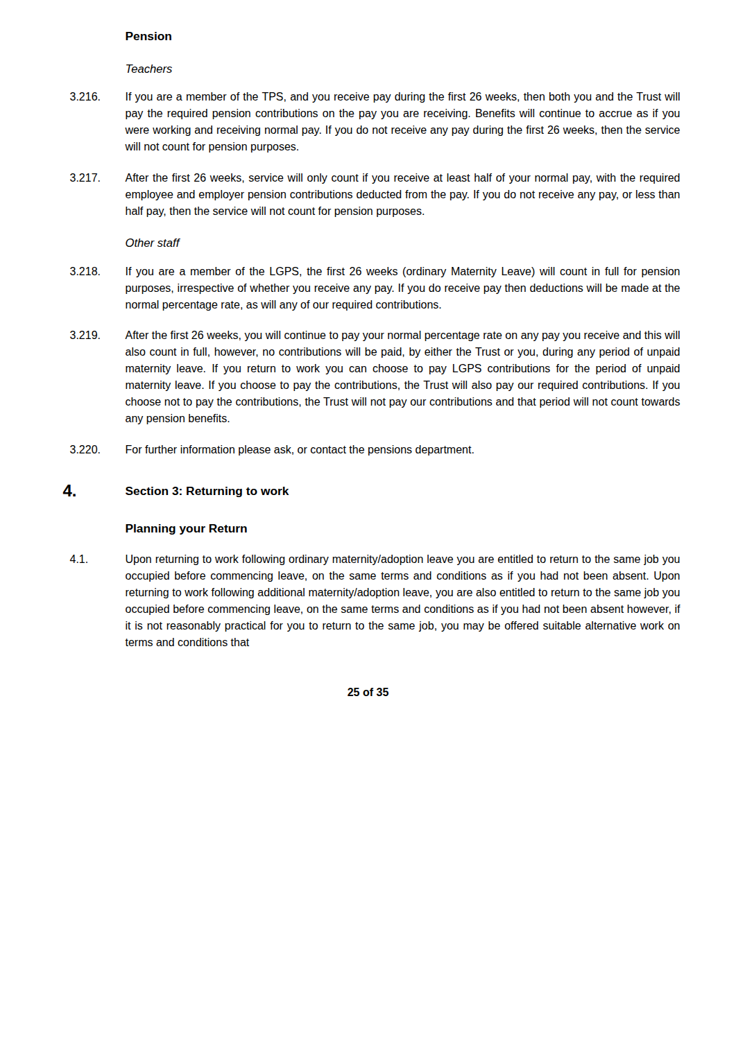Pension
Teachers
3.216.
If you are a member of the TPS, and you receive pay during the first 26 weeks, then both you and the Trust will pay the required pension contributions on the pay you are receiving. Benefits will continue to accrue as if you were working and receiving normal pay. If you do not receive any pay during the first 26 weeks, then the service will not count for pension purposes.
3.217.
After the first 26 weeks, service will only count if you receive at least half of your normal pay, with the required employee and employer pension contributions deducted from the pay. If you do not receive any pay, or less than half pay, then the service will not count for pension purposes.
Other staff
3.218.
If you are a member of the LGPS, the first 26 weeks (ordinary Maternity Leave) will count in full for pension purposes, irrespective of whether you receive any pay. If you do receive pay then deductions will be made at the normal percentage rate, as will any of our required contributions.
3.219.
After the first 26 weeks, you will continue to pay your normal percentage rate on any pay you receive and this will also count in full, however, no contributions will be paid, by either the Trust or you, during any period of unpaid maternity leave. If you return to work you can choose to pay LGPS contributions for the period of unpaid maternity leave. If you choose to pay the contributions, the Trust will also pay our required contributions. If you choose not to pay the contributions, the Trust will not pay our contributions and that period will not count towards any pension benefits.
3.220.
For further information please ask, or contact the pensions department.
4.
Section 3: Returning to work
Planning your Return
4.1.
Upon returning to work following ordinary maternity/adoption leave you are entitled to return to the same job you occupied before commencing leave, on the same terms and conditions as if you had not been absent. Upon returning to work following additional maternity/adoption leave, you are also entitled to return to the same job you occupied before commencing leave, on the same terms and conditions as if you had not been absent however, if it is not reasonably practical for you to return to the same job, you may be offered suitable alternative work on terms and conditions that
25 of 35